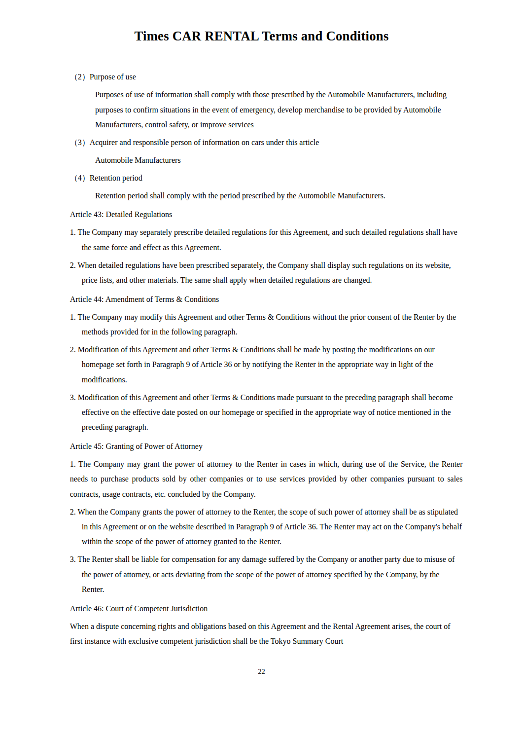Times CAR RENTAL Terms and Conditions
（2）Purpose of use
Purposes of use of information shall comply with those prescribed by the Automobile Manufacturers, including purposes to confirm situations in the event of emergency, develop merchandise to be provided by Automobile Manufacturers, control safety, or improve services
（3）Acquirer and responsible person of information on cars under this article
Automobile Manufacturers
（4）Retention period
Retention period shall comply with the period prescribed by the Automobile Manufacturers.
Article 43: Detailed Regulations
1. The Company may separately prescribe detailed regulations for this Agreement, and such detailed regulations shall have the same force and effect as this Agreement.
2. When detailed regulations have been prescribed separately, the Company shall display such regulations on its website, price lists, and other materials. The same shall apply when detailed regulations are changed.
Article 44: Amendment of Terms & Conditions
1. The Company may modify this Agreement and other Terms & Conditions without the prior consent of the Renter by the methods provided for in the following paragraph.
2. Modification of this Agreement and other Terms & Conditions shall be made by posting the modifications on our homepage set forth in Paragraph 9 of Article 36 or by notifying the Renter in the appropriate way in light of the modifications.
3. Modification of this Agreement and other Terms & Conditions made pursuant to the preceding paragraph shall become effective on the effective date posted on our homepage or specified in the appropriate way of notice mentioned in the preceding paragraph.
Article 45: Granting of Power of Attorney
1. The Company may grant the power of attorney to the Renter in cases in which, during use of the Service, the Renter needs to purchase products sold by other companies or to use services provided by other companies pursuant to sales contracts, usage contracts, etc. concluded by the Company.
2. When the Company grants the power of attorney to the Renter, the scope of such power of attorney shall be as stipulated in this Agreement or on the website described in Paragraph 9 of Article 36. The Renter may act on the Company's behalf within the scope of the power of attorney granted to the Renter.
3. The Renter shall be liable for compensation for any damage suffered by the Company or another party due to misuse of the power of attorney, or acts deviating from the scope of the power of attorney specified by the Company, by the Renter.
Article 46: Court of Competent Jurisdiction
When a dispute concerning rights and obligations based on this Agreement and the Rental Agreement arises, the court of first instance with exclusive competent jurisdiction shall be the Tokyo Summary Court
22